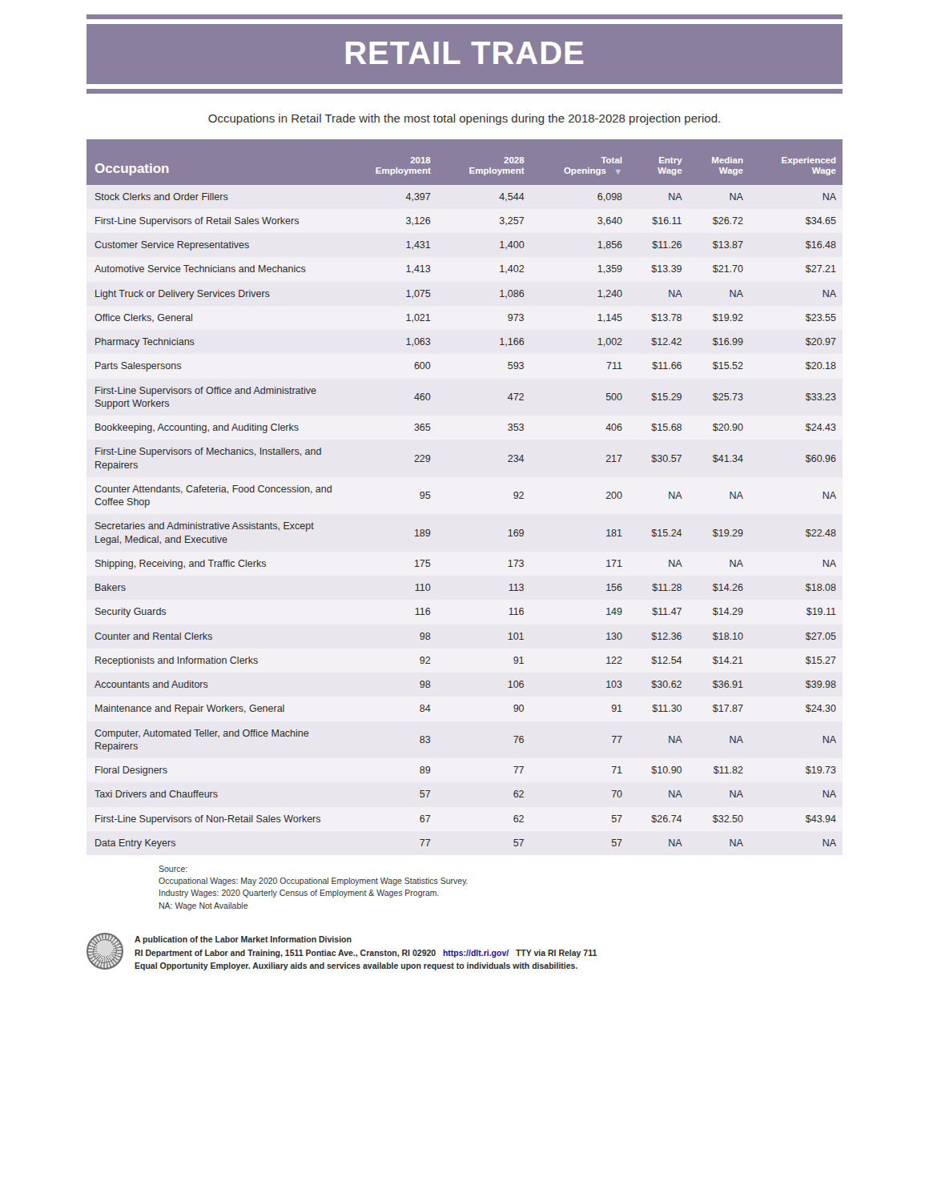RETAIL TRADE
Occupations in Retail Trade with the most total openings during the 2018-2028 projection period.
| Occupation | 2018 Employment | 2028 Employment | Total Openings ▼ | Entry Wage | Median Wage | Experienced Wage |
| --- | --- | --- | --- | --- | --- | --- |
| Stock Clerks and Order Fillers | 4,397 | 4,544 | 6,098 | NA | NA | NA |
| First-Line Supervisors of Retail Sales Workers | 3,126 | 3,257 | 3,640 | $16.11 | $26.72 | $34.65 |
| Customer Service Representatives | 1,431 | 1,400 | 1,856 | $11.26 | $13.87 | $16.48 |
| Automotive Service Technicians and Mechanics | 1,413 | 1,402 | 1,359 | $13.39 | $21.70 | $27.21 |
| Light Truck or Delivery Services Drivers | 1,075 | 1,086 | 1,240 | NA | NA | NA |
| Office Clerks, General | 1,021 | 973 | 1,145 | $13.78 | $19.92 | $23.55 |
| Pharmacy Technicians | 1,063 | 1,166 | 1,002 | $12.42 | $16.99 | $20.97 |
| Parts Salespersons | 600 | 593 | 711 | $11.66 | $15.52 | $20.18 |
| First-Line Supervisors of Office and Administrative Support Workers | 460 | 472 | 500 | $15.29 | $25.73 | $33.23 |
| Bookkeeping, Accounting, and Auditing Clerks | 365 | 353 | 406 | $15.68 | $20.90 | $24.43 |
| First-Line Supervisors of Mechanics, Installers, and Repairers | 229 | 234 | 217 | $30.57 | $41.34 | $60.96 |
| Counter Attendants, Cafeteria, Food Concession, and Coffee Shop | 95 | 92 | 200 | NA | NA | NA |
| Secretaries and Administrative Assistants, Except Legal, Medical, and Executive | 189 | 169 | 181 | $15.24 | $19.29 | $22.48 |
| Shipping, Receiving, and Traffic Clerks | 175 | 173 | 171 | NA | NA | NA |
| Bakers | 110 | 113 | 156 | $11.28 | $14.26 | $18.08 |
| Security Guards | 116 | 116 | 149 | $11.47 | $14.29 | $19.11 |
| Counter and Rental Clerks | 98 | 101 | 130 | $12.36 | $18.10 | $27.05 |
| Receptionists and Information Clerks | 92 | 91 | 122 | $12.54 | $14.21 | $15.27 |
| Accountants and Auditors | 98 | 106 | 103 | $30.62 | $36.91 | $39.98 |
| Maintenance and Repair Workers, General | 84 | 90 | 91 | $11.30 | $17.87 | $24.30 |
| Computer, Automated Teller, and Office Machine Repairers | 83 | 76 | 77 | NA | NA | NA |
| Floral Designers | 89 | 77 | 71 | $10.90 | $11.82 | $19.73 |
| Taxi Drivers and Chauffeurs | 57 | 62 | 70 | NA | NA | NA |
| First-Line Supervisors of Non-Retail Sales Workers | 67 | 62 | 57 | $26.74 | $32.50 | $43.94 |
| Data Entry Keyers | 77 | 57 | 57 | NA | NA | NA |
Source:
Occupational Wages: May 2020 Occupational Employment Wage Statistics Survey.
Industry Wages: 2020 Quarterly Census of Employment & Wages Program.
NA: Wage Not Available
A publication of the Labor Market Information Division
RI Department of Labor and Training, 1511 Pontiac Ave., Cranston, RI 02920 https://dlt.ri.gov/ TTY via RI Relay 711
Equal Opportunity Employer. Auxiliary aids and services available upon request to individuals with disabilities.